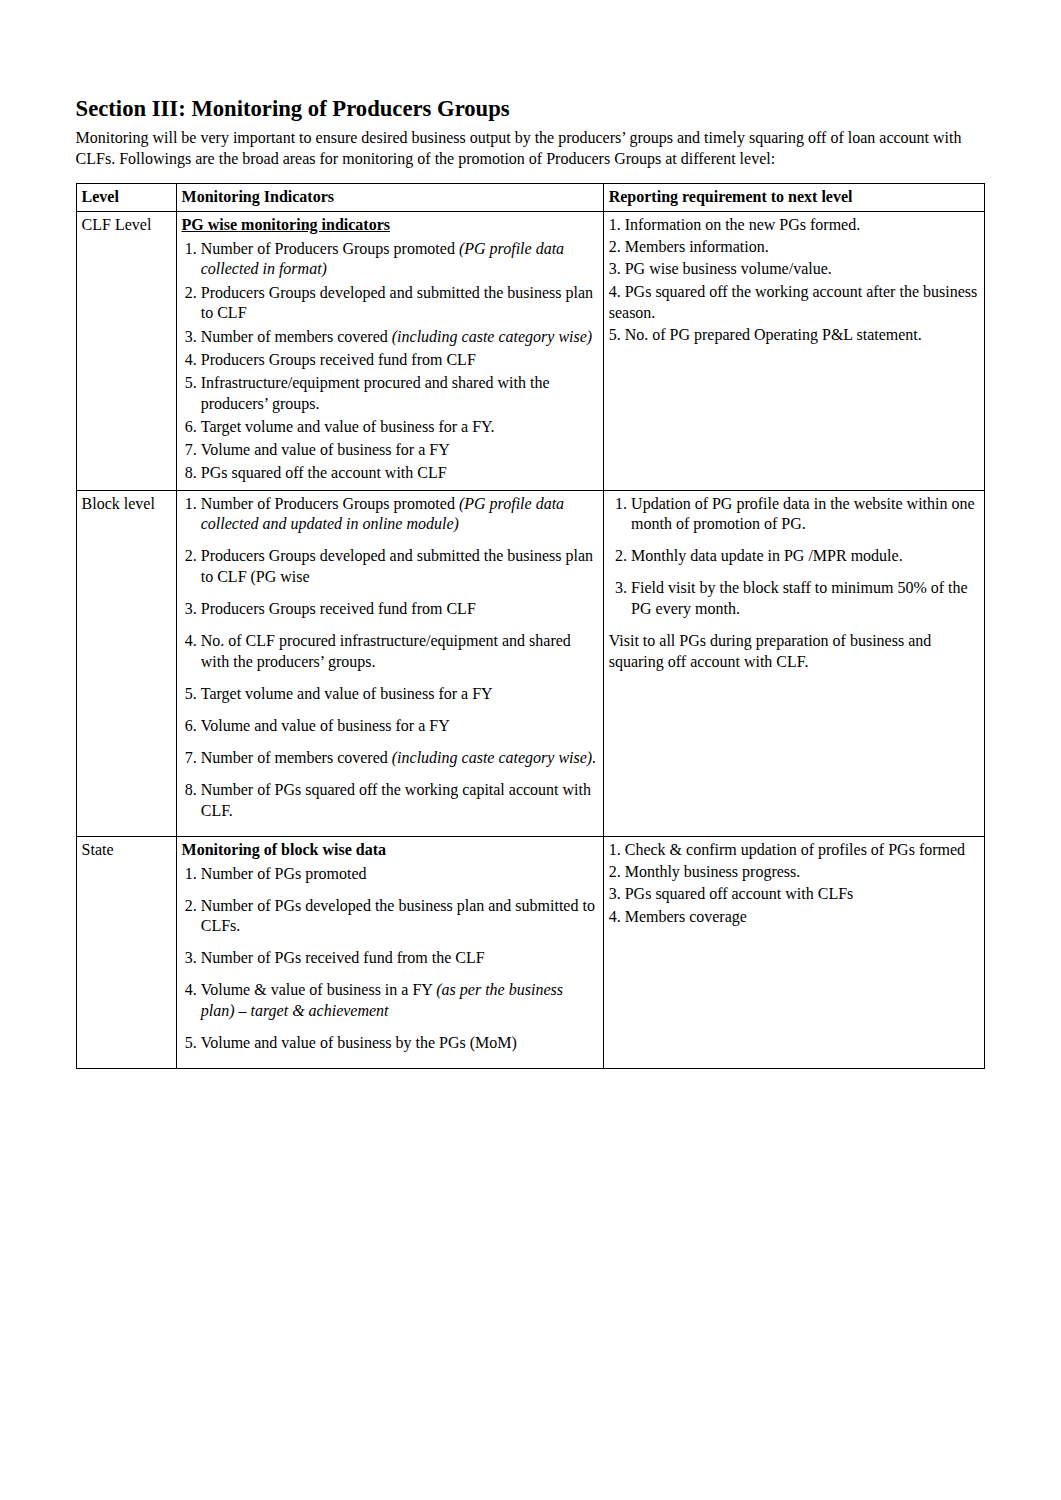Section III: Monitoring of Producers Groups
Monitoring will be very important to ensure desired business output by the producers’ groups and timely squaring off of loan account with CLFs. Followings are the broad areas for monitoring of the promotion of Producers Groups at different level:
| Level | Monitoring Indicators | Reporting requirement to next level |
| --- | --- | --- |
| CLF Level | PG wise monitoring indicators Number of Producers Groups promoted (PG profile data collected in format) Producers Groups developed and submitted the business plan to CLF Number of members covered (including caste category wise) Producers Groups received fund from CLF Infrastructure/equipment procured and shared with the producers’ groups. Target volume and value of business for a FY. Volume and value of business for a FY PGs squared off the account with CLF | 1. Information on the new PGs formed. 2. Members information. 3. PG wise business volume/value. 4. PGs squared off the working account after the business season. 5. No. of PG prepared Operating P&L statement. |
| Block level | Number of Producers Groups promoted (PG profile data collected and updated in online module) Producers Groups developed and submitted the business plan to CLF (PG wise Producers Groups received fund from CLF No. of CLF procured infrastructure/equipment and shared with the producers’ groups. Target volume and value of business for a FY Volume and value of business for a FY Number of members covered (including caste category wise). Number of PGs squared off the working capital account with CLF. | Updation of PG profile data in the website within one month of promotion of PG. Monthly data update in PG /MPR module. Field visit by the block staff to minimum 50% of the PG every month. Visit to all PGs during preparation of business and squaring off account with CLF. |
| State | Monitoring of block wise data Number of PGs promoted Number of PGs developed the business plan and submitted to CLFs. Number of PGs received fund from the CLF Volume & value of business in a FY (as per the business plan) – target & achievement Volume and value of business by the PGs (MoM) | 1. Check & confirm updation of profiles of PGs formed 2. Monthly business progress. 3. PGs squared off account with CLFs 4. Members coverage |